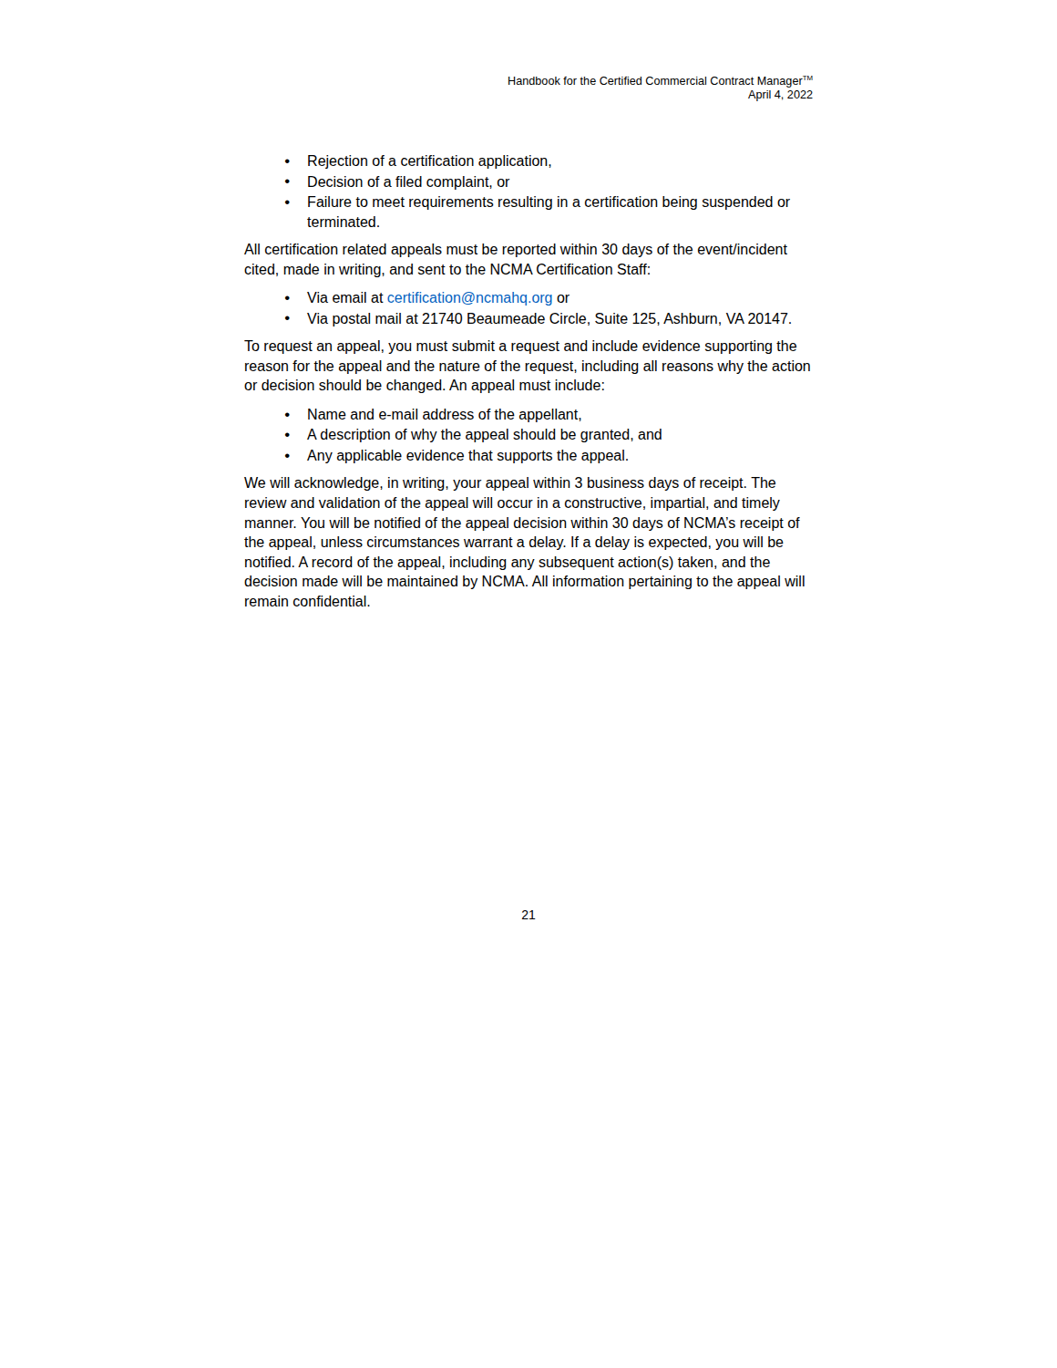Handbook for the Certified Commercial Contract ManagerTM
April 4, 2022
Rejection of a certification application,
Decision of a filed complaint, or
Failure to meet requirements resulting in a certification being suspended or terminated.
All certification related appeals must be reported within 30 days of the event/incident cited, made in writing, and sent to the NCMA Certification Staff:
Via email at certification@ncmahq.org or
Via postal mail at 21740 Beaumeade Circle, Suite 125, Ashburn, VA 20147.
To request an appeal, you must submit a request and include evidence supporting the reason for the appeal and the nature of the request, including all reasons why the action or decision should be changed. An appeal must include:
Name and e-mail address of the appellant,
A description of why the appeal should be granted, and
Any applicable evidence that supports the appeal.
We will acknowledge, in writing, your appeal within 3 business days of receipt. The review and validation of the appeal will occur in a constructive, impartial, and timely manner. You will be notified of the appeal decision within 30 days of NCMA’s receipt of the appeal, unless circumstances warrant a delay. If a delay is expected, you will be notified. A record of the appeal, including any subsequent action(s) taken, and the decision made will be maintained by NCMA. All information pertaining to the appeal will remain confidential.
21